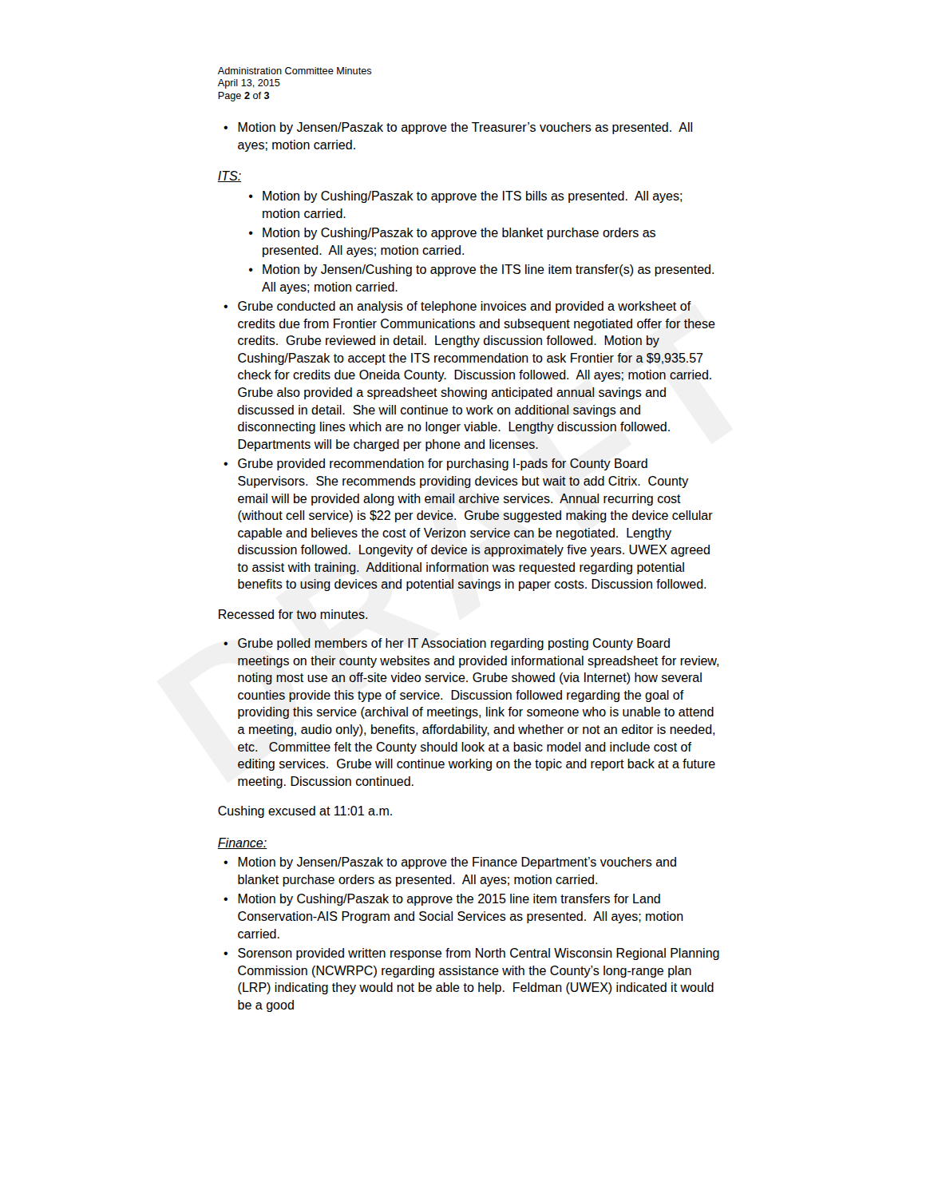Administration Committee Minutes
April 13, 2015
Page 2 of 3
Motion by Jensen/Paszak to approve the Treasurer’s vouchers as presented. All ayes; motion carried.
ITS:
Motion by Cushing/Paszak to approve the ITS bills as presented. All ayes; motion carried.
Motion by Cushing/Paszak to approve the blanket purchase orders as presented. All ayes; motion carried.
Motion by Jensen/Cushing to approve the ITS line item transfer(s) as presented. All ayes; motion carried.
Grube conducted an analysis of telephone invoices and provided a worksheet of credits due from Frontier Communications and subsequent negotiated offer for these credits. Grube reviewed in detail. Lengthy discussion followed. Motion by Cushing/Paszak to accept the ITS recommendation to ask Frontier for a $9,935.57 check for credits due Oneida County. Discussion followed. All ayes; motion carried. Grube also provided a spreadsheet showing anticipated annual savings and discussed in detail. She will continue to work on additional savings and disconnecting lines which are no longer viable. Lengthy discussion followed. Departments will be charged per phone and licenses.
Grube provided recommendation for purchasing I-pads for County Board Supervisors. She recommends providing devices but wait to add Citrix. County email will be provided along with email archive services. Annual recurring cost (without cell service) is $22 per device. Grube suggested making the device cellular capable and believes the cost of Verizon service can be negotiated. Lengthy discussion followed. Longevity of device is approximately five years. UWEX agreed to assist with training. Additional information was requested regarding potential benefits to using devices and potential savings in paper costs. Discussion followed.
Recessed for two minutes.
Grube polled members of her IT Association regarding posting County Board meetings on their county websites and provided informational spreadsheet for review, noting most use an off-site video service. Grube showed (via Internet) how several counties provide this type of service. Discussion followed regarding the goal of providing this service (archival of meetings, link for someone who is unable to attend a meeting, audio only), benefits, affordability, and whether or not an editor is needed, etc. Committee felt the County should look at a basic model and include cost of editing services. Grube will continue working on the topic and report back at a future meeting. Discussion continued.
Cushing excused at 11:01 a.m.
Finance:
Motion by Jensen/Paszak to approve the Finance Department’s vouchers and blanket purchase orders as presented. All ayes; motion carried.
Motion by Cushing/Paszak to approve the 2015 line item transfers for Land Conservation-AIS Program and Social Services as presented. All ayes; motion carried.
Sorenson provided written response from North Central Wisconsin Regional Planning Commission (NCWRPC) regarding assistance with the County’s long-range plan (LRP) indicating they would not be able to help. Feldman (UWEX) indicated it would be a good